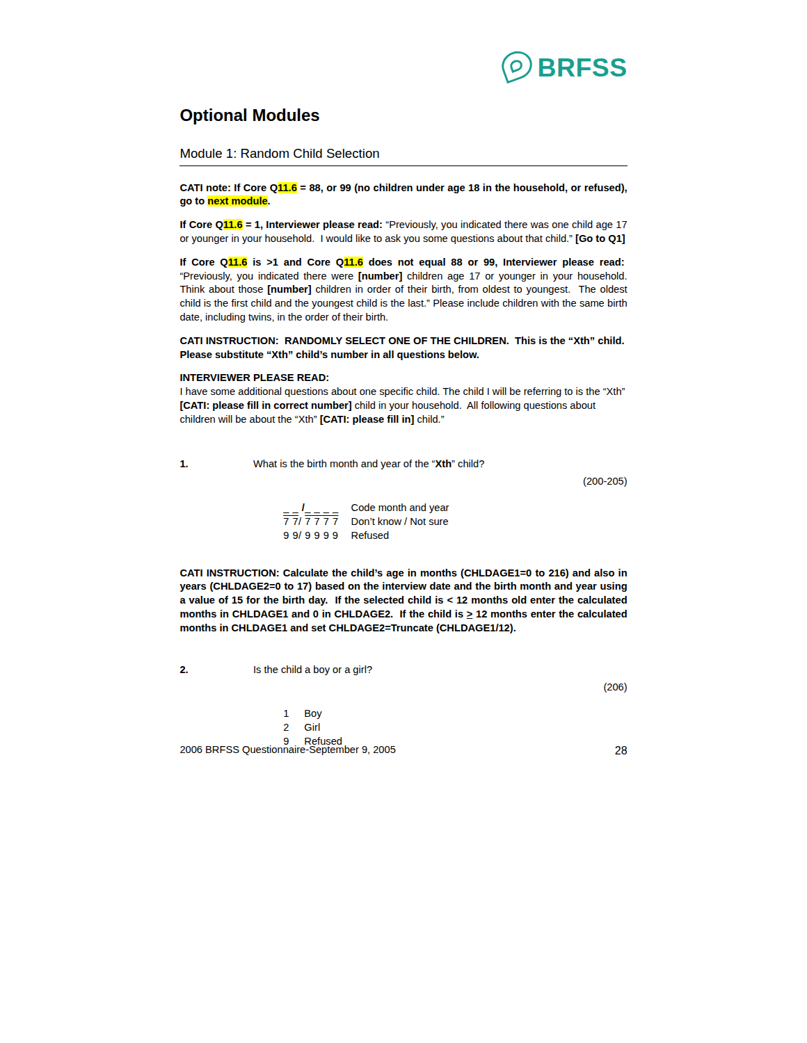BRFSS
Optional Modules
Module 1: Random Child Selection
CATI note: If Core Q11.6 = 88, or 99 (no children under age 18 in the household, or refused), go to next module.
If Core Q11.6 = 1, Interviewer please read: “Previously, you indicated there was one child age 17 or younger in your household. I would like to ask you some questions about that child.” [Go to Q1]
If Core Q11.6 is >1 and Core Q11.6 does not equal 88 or 99, Interviewer please read: “Previously, you indicated there were [number] children age 17 or younger in your household. Think about those [number] children in order of their birth, from oldest to youngest. The oldest child is the first child and the youngest child is the last.” Please include children with the same birth date, including twins, in the order of their birth.
CATI INSTRUCTION: RANDOMLY SELECT ONE OF THE CHILDREN. This is the “Xth” child. Please substitute “Xth” child’s number in all questions below.
INTERVIEWER PLEASE READ: I have some additional questions about one specific child. The child I will be referring to is the “Xth” [CATI: please fill in correct number] child in your household. All following questions about children will be about the “Xth” [CATI: please fill in] child.”
1.
What is the birth month and year of the “Xth” child?
(200-205)
| _ _ / _ _ _ _ | Code month and year |
| 7 7 / 7 7 7 7 | Don’t know / Not sure |
| 9 9/ 9 9 9 9 | Refused |
CATI INSTRUCTION: Calculate the child’s age in months (CHLDAGE1=0 to 216) and also in years (CHLDAGE2=0 to 17) based on the interview date and the birth month and year using a value of 15 for the birth day. If the selected child is < 12 months old enter the calculated months in CHLDAGE1 and 0 in CHLDAGE2. If the child is > 12 months enter the calculated months in CHLDAGE1 and set CHLDAGE2=Truncate (CHLDAGE1/12).
2.
Is the child a boy or a girl?
(206)
| 1 | Boy |
| 2 | Girl |
| 9 | Refused |
2006 BRFSS Questionnaire-September 9, 2005 28